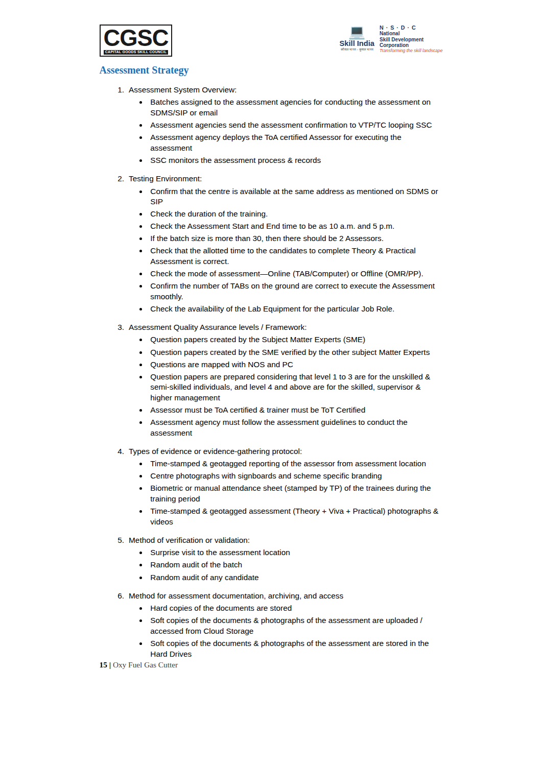CGSC CAPITAL GOODS SKILL COUNCIL
💻
Skill India
कौशल भारत - कुशल भारत
N · S · D · C
National
Skill Development
Corporation
Transforming the skill landscape
Assessment Strategy
Assessment System Overview:
Batches assigned to the assessment agencies for conducting the assessment on SDMS/SIP or email
Assessment agencies send the assessment confirmation to VTP/TC looping SSC
Assessment agency deploys the ToA certified Assessor for executing the assessment
SSC monitors the assessment process & records
Testing Environment:
Confirm that the centre is available at the same address as mentioned on SDMS or SIP
Check the duration of the training.
Check the Assessment Start and End time to be as 10 a.m. and 5 p.m.
If the batch size is more than 30, then there should be 2 Assessors.
Check that the allotted time to the candidates to complete Theory & Practical Assessment is correct.
Check the mode of assessment—Online (TAB/Computer) or Offline (OMR/PP).
Confirm the number of TABs on the ground are correct to execute the Assessment smoothly.
Check the availability of the Lab Equipment for the particular Job Role.
Assessment Quality Assurance levels / Framework:
Question papers created by the Subject Matter Experts (SME)
Question papers created by the SME verified by the other subject Matter Experts
Questions are mapped with NOS and PC
Question papers are prepared considering that level 1 to 3 are for the unskilled & semi-skilled individuals, and level 4 and above are for the skilled, supervisor & higher management
Assessor must be ToA certified & trainer must be ToT Certified
Assessment agency must follow the assessment guidelines to conduct the assessment
Types of evidence or evidence-gathering protocol:
Time-stamped & geotagged reporting of the assessor from assessment location
Centre photographs with signboards and scheme specific branding
Biometric or manual attendance sheet (stamped by TP) of the trainees during the training period
Time-stamped & geotagged assessment (Theory + Viva + Practical) photographs & videos
Method of verification or validation:
Surprise visit to the assessment location
Random audit of the batch
Random audit of any candidate
Method for assessment documentation, archiving, and access
Hard copies of the documents are stored
Soft copies of the documents & photographs of the assessment are uploaded / accessed from Cloud Storage
Soft copies of the documents & photographs of the assessment are stored in the Hard Drives
15 | Oxy Fuel Gas Cutter